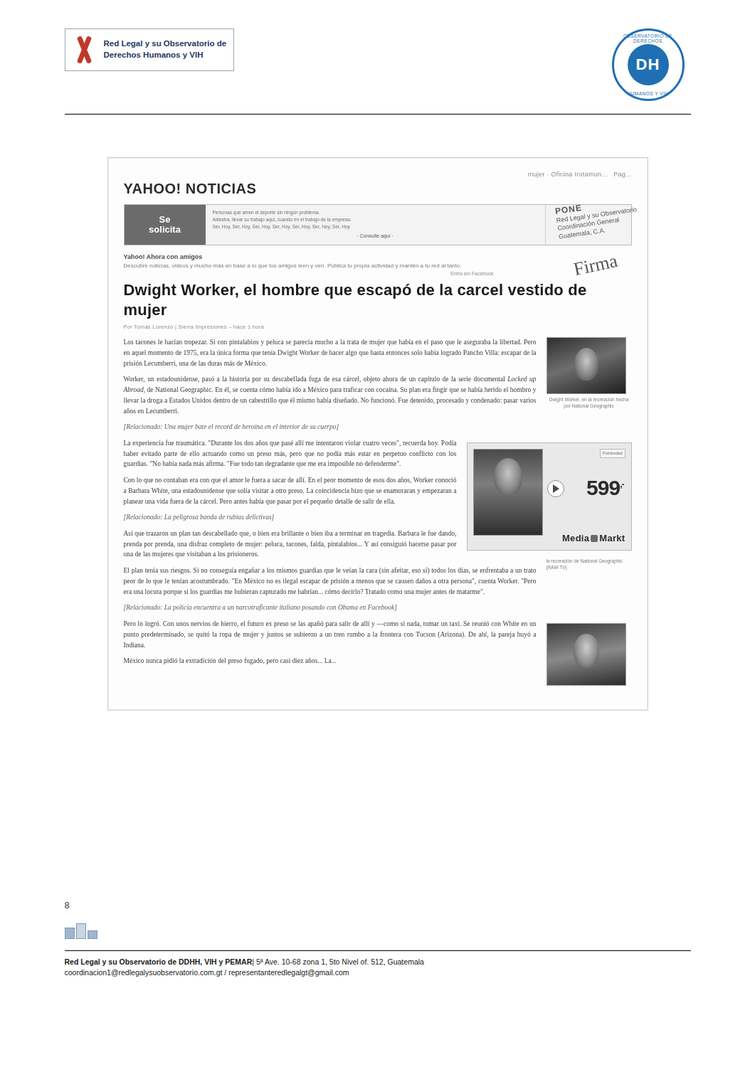Red Legal y su Observatorio de
Derechos Humanos y VIH
OBSERVATORIO DE DERECHOS
DH
HUMANOS Y VIH
mujer · Oficina Irotamun... Pag...
YAHOO! NOTICIAS
Se
solicita
Personas que amen el deporte sin ningún problema.
Adiestra, llevar su trabajo aquí, cuando en el trabajo de la empresa.
Ser, Hoy, Ser, Hoy, Ser, Hoy, Ser, Hoy, Ser, Hoy, Ser, Hoy, Ser, Hoy.
· Consulte aquí ·
PONE
Red Legal y su Observatorio
Coordinación General
Guatemala, C.A.
Firma
Yahoo! Ahora con amigos
Descubre noticias, videos y mucho más en base a lo que tus amigos leen y ven. Publica tu propia actividad y mantén a tu red al tanto. Entra sin Facebook
Dwight Worker, el hombre que escapó de la carcel vestido de mujer
Por Tomás Lorenzo | Sierra Impresiones – hace 1 hora
Dwight Worker, en la recreación hecha por National Geographic
Los tacones le hacían tropezar. Si con pintalabios y peluca se parecía mucho a la trata de mujer que había en el paso que le aseguraba la libertad. Pero en aquel momento de 1975, era la única forma que tenía Dwight Worker de hacer algo que hasta entonces solo había logrado Pancho Villa: escapar de la prisión Lecumberri, una de las duras más de México.
Worker, un estadounidense, pasó a la historia por su descabellada fuga de esa cárcel, objeto ahora de un capítulo de la serie documental Locked up Abroad, de National Geographic. En él, se cuenta cómo había ido a México para traficar con cocaína. Su plan era fingir que se había herido el hombro y llevar la droga a Estados Unidos dentro de un cabestrillo que él mismo había diseñado. No funcionó. Fue detenido, procesado y condenado: pasar varios años en Lecumberri.
[Relacionado: Una mujer bate el record de heroína en el interior de su cuerpo]
Publicidad
599,-
Media Markt
La experiencia fue traumática. "Durante los dos años que pasé allí me intentaron violar cuatro veces", recuerda hoy. Podía haber evitado parte de ello actuando como un preso más, pero que no podía más estar en perpetuo conflicto con los guardias. "No había nada más afirma. "Fue todo tan degradante que me era imposible no defenderme".
Con lo que no contaban era con que el amor le fuera a sacar de allí. En el peor momento de esos dos años, Worker conoció a Barbara White, una estadounidense que solía visitar a otro preso. La coincidencia hizo que se enamoraran y empezaran a planear una vida fuera de la cárcel. Pero antes había que pasar por el pequeño detalle de salir de ella.
[Relacionado: La peligrosa banda de rubias delictivas]
la recreación de National Geographic (RAW TV)
Así que trazaron un plan tan descabellado que, o bien era brillante o bien iba a terminar en tragedia. Barbara le fue dando, prenda por prenda, una disfraz completo de mujer: peluca, tacones, falda, pintalabios... Y así consiguió hacerse pasar por una de las mujeres que visitaban a los prisioneros.
El plan tenía sus riesgos. Si no conseguía engañar a los mismos guardias que le veían la cara (sin afeitar, eso sí) todos los días, se enfrentaba a un trato peor de lo que le tenían acostumbrado. "En México no es ilegal escapar de prisión a menos que se causen daños a otra persona", cuenta Worker. "Pero era una locura porque si los guardias me hubieran capturado me habrían... cómo decirlo? Tratado como una mujer antes de matarme".
[Relacionado: La policía encuentra a un narcotraficante italiano posando con Obama en Facebook]
Pero lo logró. Con unos nervios de hierro, el futuro ex preso se las apañó para salir de allí y —como si nada, tomar un taxi. Se reunió con White en un punto predeterminado, se quitó la ropa de mujer y juntos se subieron a un tren rumbo a la frontera con Tucson (Arizona). De ahí, la pareja huyó a Indiana.
México nunca pidió la extradición del preso fugado, pero casi diez años... La...
8
Red Legal y su Observatorio de DDHH, VIH y PEMAR| 5ª Ave. 10-68 zona 1, 5to Nivel of. 512, Guatemala
coordinacion1@redlegalysuobservatorio.com.gt / representanteredlegalgt@gmail.com